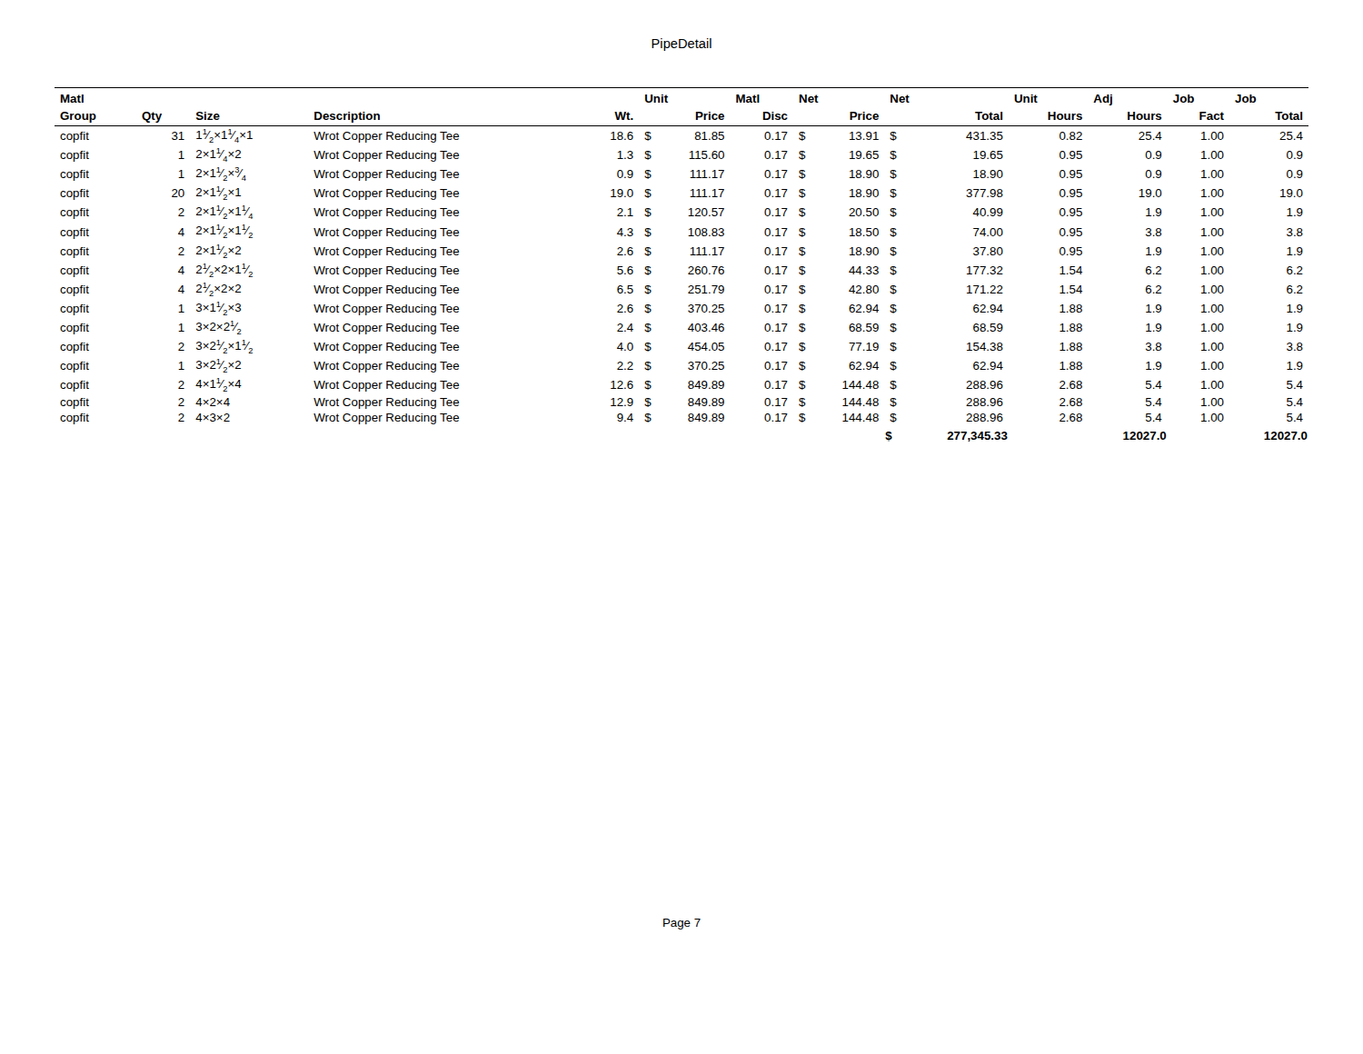PipeDetail
| Matl | | | | | Unit | Matl | Net | Net | Unit | Adj | Job | Job |
| --- | --- | --- | --- | --- | --- | --- | --- | --- | --- | --- | --- | --- |
| Group | Qty | Size | Description | Wt. | Price | Disc | Price | Total | Hours | Hours | Fact | Total |
| copfit | 31 | 1 1 ⁄ 2 ×1 1 ⁄ 4 ×1 | Wrot Copper Reducing Tee | 18.6 | $ | 81.85 | 0.17 | $ | 13.91 | $ | 431.35 | 0.82 | 25.4 | 1.00 | 25.4 |
| copfit | 1 | 2×1 1 ⁄ 4 ×2 | Wrot Copper Reducing Tee | 1.3 | $ | 115.60 | 0.17 | $ | 19.65 | $ | 19.65 | 0.95 | 0.9 | 1.00 | 0.9 |
| copfit | 1 | 2×1 1 ⁄ 2 × 3 ⁄ 4 | Wrot Copper Reducing Tee | 0.9 | $ | 111.17 | 0.17 | $ | 18.90 | $ | 18.90 | 0.95 | 0.9 | 1.00 | 0.9 |
| copfit | 20 | 2×1 1 ⁄ 2 ×1 | Wrot Copper Reducing Tee | 19.0 | $ | 111.17 | 0.17 | $ | 18.90 | $ | 377.98 | 0.95 | 19.0 | 1.00 | 19.0 |
| copfit | 2 | 2×1 1 ⁄ 2 ×1 1 ⁄ 4 | Wrot Copper Reducing Tee | 2.1 | $ | 120.57 | 0.17 | $ | 20.50 | $ | 40.99 | 0.95 | 1.9 | 1.00 | 1.9 |
| copfit | 4 | 2×1 1 ⁄ 2 ×1 1 ⁄ 2 | Wrot Copper Reducing Tee | 4.3 | $ | 108.83 | 0.17 | $ | 18.50 | $ | 74.00 | 0.95 | 3.8 | 1.00 | 3.8 |
| copfit | 2 | 2×1 1 ⁄ 2 ×2 | Wrot Copper Reducing Tee | 2.6 | $ | 111.17 | 0.17 | $ | 18.90 | $ | 37.80 | 0.95 | 1.9 | 1.00 | 1.9 |
| copfit | 4 | 2 1 ⁄ 2 ×2×1 1 ⁄ 2 | Wrot Copper Reducing Tee | 5.6 | $ | 260.76 | 0.17 | $ | 44.33 | $ | 177.32 | 1.54 | 6.2 | 1.00 | 6.2 |
| copfit | 4 | 2 1 ⁄ 2 ×2×2 | Wrot Copper Reducing Tee | 6.5 | $ | 251.79 | 0.17 | $ | 42.80 | $ | 171.22 | 1.54 | 6.2 | 1.00 | 6.2 |
| copfit | 1 | 3×1 1 ⁄ 2 ×3 | Wrot Copper Reducing Tee | 2.6 | $ | 370.25 | 0.17 | $ | 62.94 | $ | 62.94 | 1.88 | 1.9 | 1.00 | 1.9 |
| copfit | 1 | 3×2×2 1 ⁄ 2 | Wrot Copper Reducing Tee | 2.4 | $ | 403.46 | 0.17 | $ | 68.59 | $ | 68.59 | 1.88 | 1.9 | 1.00 | 1.9 |
| copfit | 2 | 3×2 1 ⁄ 2 ×1 1 ⁄ 2 | Wrot Copper Reducing Tee | 4.0 | $ | 454.05 | 0.17 | $ | 77.19 | $ | 154.38 | 1.88 | 3.8 | 1.00 | 3.8 |
| copfit | 1 | 3×2 1 ⁄ 2 ×2 | Wrot Copper Reducing Tee | 2.2 | $ | 370.25 | 0.17 | $ | 62.94 | $ | 62.94 | 1.88 | 1.9 | 1.00 | 1.9 |
| copfit | 2 | 4×1 1 ⁄ 2 ×4 | Wrot Copper Reducing Tee | 12.6 | $ | 849.89 | 0.17 | $ | 144.48 | $ | 288.96 | 2.68 | 5.4 | 1.00 | 5.4 |
| copfit | 2 | 4×2×4 | Wrot Copper Reducing Tee | 12.9 | $ | 849.89 | 0.17 | $ | 144.48 | $ | 288.96 | 2.68 | 5.4 | 1.00 | 5.4 |
| copfit | 2 | 4×3×2 | Wrot Copper Reducing Tee | 9.4 | $ | 849.89 | 0.17 | $ | 144.48 | $ | 288.96 | 2.68 | 5.4 | 1.00 | 5.4 |
| | | | | | | | | | | $ | 277,345.33 | | 12027.0 | | 12027.0 |
Page 7